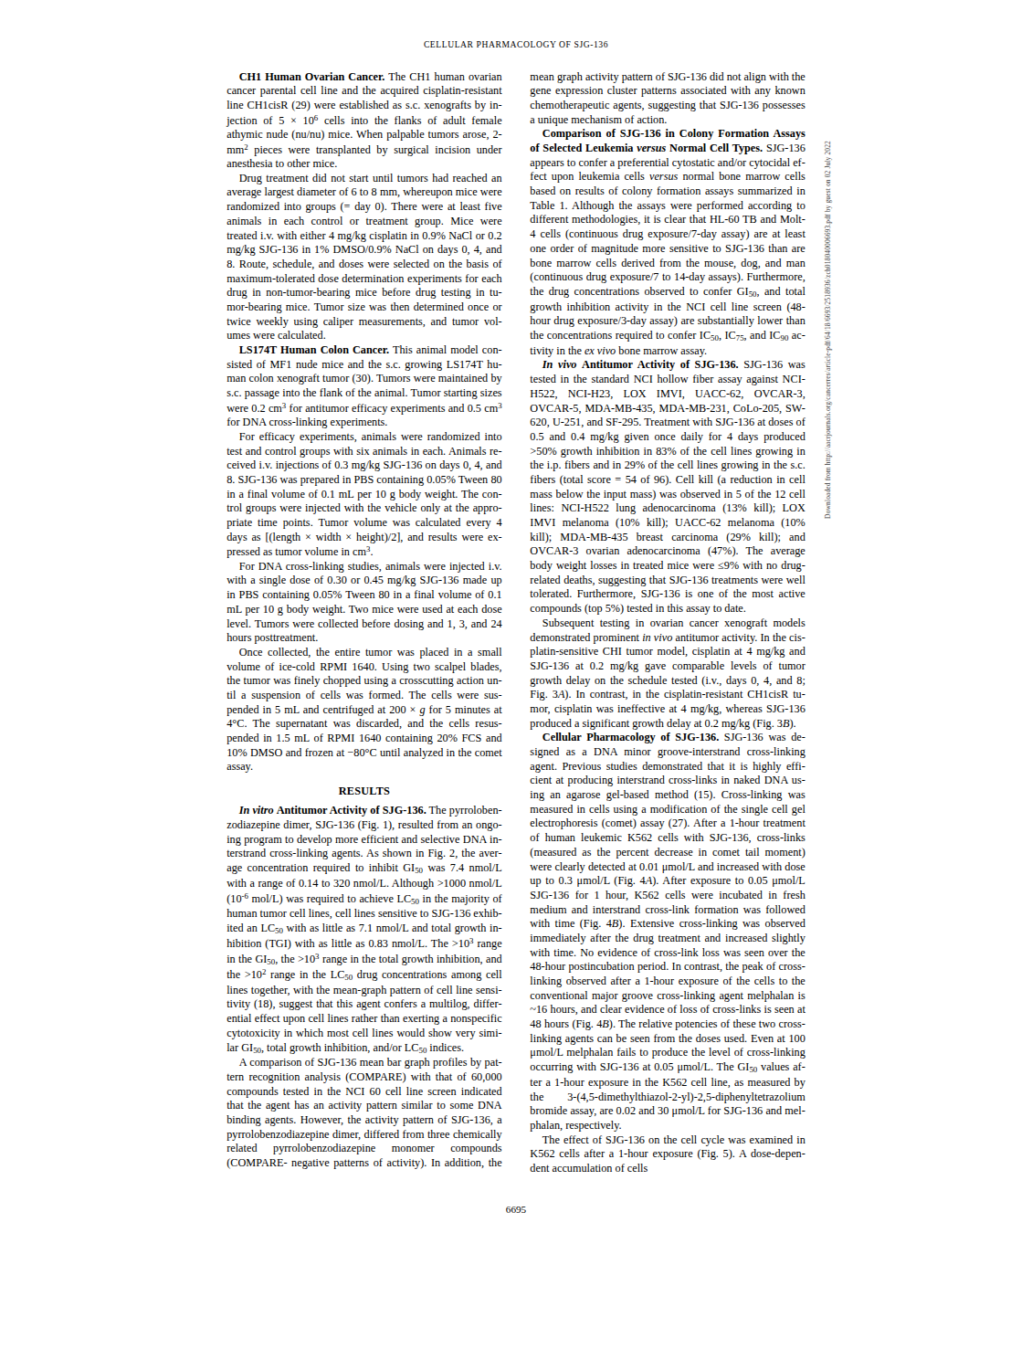CELLULAR PHARMACOLOGY OF SJG-136
Downloaded from http://aacrjournals.org/cancerres/article-pdf/64/18/6693/2518936/zch018040006693.pdf by guest on 02 July 2022
CH1 Human Ovarian Cancer. The CH1 human ovarian cancer parental cell line and the acquired cisplatin-resistant line CH1cisR (29) were established as s.c. xenografts by injection of 5 × 106 cells into the flanks of adult female athymic nude (nu/nu) mice. When palpable tumors arose, 2-mm2 pieces were transplanted by surgical incision under anesthesia to other mice.
Drug treatment did not start until tumors had reached an average largest diameter of 6 to 8 mm, whereupon mice were randomized into groups (= day 0). There were at least five animals in each control or treatment group. Mice were treated i.v. with either 4 mg/kg cisplatin in 0.9% NaCl or 0.2 mg/kg SJG-136 in 1% DMSO/0.9% NaCl on days 0, 4, and 8. Route, schedule, and doses were selected on the basis of maximum-tolerated dose determination experiments for each drug in non-tumor-bearing mice before drug testing in tumor-bearing mice. Tumor size was then determined once or twice weekly using caliper measurements, and tumor volumes were calculated.
LS174T Human Colon Cancer. This animal model consisted of MF1 nude mice and the s.c. growing LS174T human colon xenograft tumor (30). Tumors were maintained by s.c. passage into the flank of the animal. Tumor starting sizes were 0.2 cm3 for antitumor efficacy experiments and 0.5 cm3 for DNA cross-linking experiments.
For efficacy experiments, animals were randomized into test and control groups with six animals in each. Animals received i.v. injections of 0.3 mg/kg SJG-136 on days 0, 4, and 8. SJG-136 was prepared in PBS containing 0.05% Tween 80 in a final volume of 0.1 mL per 10 g body weight. The control groups were injected with the vehicle only at the appropriate time points. Tumor volume was calculated every 4 days as [(length × width × height)/2], and results were expressed as tumor volume in cm3.
For DNA cross-linking studies, animals were injected i.v. with a single dose of 0.30 or 0.45 mg/kg SJG-136 made up in PBS containing 0.05% Tween 80 in a final volume of 0.1 mL per 10 g body weight. Two mice were used at each dose level. Tumors were collected before dosing and 1, 3, and 24 hours posttreatment.
Once collected, the entire tumor was placed in a small volume of ice-cold RPMI 1640. Using two scalpel blades, the tumor was finely chopped using a crosscutting action until a suspension of cells was formed. The cells were suspended in 5 mL and centrifuged at 200 × g for 5 minutes at 4°C. The supernatant was discarded, and the cells resuspended in 1.5 mL of RPMI 1640 containing 20% FCS and 10% DMSO and frozen at −80°C until analyzed in the comet assay.
RESULTS
In vitro Antitumor Activity of SJG-136. The pyrrolobenzodiazepine dimer, SJG-136 (Fig. 1), resulted from an ongoing program to develop more efficient and selective DNA interstrand cross-linking agents. As shown in Fig. 2, the average concentration required to inhibit GI50 was 7.4 nmol/L with a range of 0.14 to 320 nmol/L. Although >1000 nmol/L (10-6 mol/L) was required to achieve LC50 in the majority of human tumor cell lines, cell lines sensitive to SJG-136 exhibited an LC50 with as little as 7.1 nmol/L and total growth inhibition (TGI) with as little as 0.83 nmol/L. The >103 range in the GI50, the >103 range in the total growth inhibition, and the >102 range in the LC50 drug concentrations among cell lines together, with the mean-graph pattern of cell line sensitivity (18), suggest that this agent confers a multilog, differential effect upon cell lines rather than exerting a nonspecific cytotoxicity in which most cell lines would show very similar GI50, total growth inhibition, and/or LC50 indices.
A comparison of SJG-136 mean bar graph profiles by pattern recognition analysis (COMPARE) with that of 60,000 compounds tested in the NCI 60 cell line screen indicated that the agent has an activity pattern similar to some DNA binding agents. However, the activity pattern of SJG-136, a pyrrolobenzodiazepine dimer, differed from three chemically related pyrrolobenzodiazepine monomer compounds (COMPARE- negative patterns of activity). In addition, the mean graph activity pattern of SJG-136 did not align with the gene expression cluster patterns associated with any known chemotherapeutic agents, suggesting that SJG-136 possesses a unique mechanism of action.
Comparison of SJG-136 in Colony Formation Assays of Selected Leukemia versus Normal Cell Types. SJG-136 appears to confer a preferential cytostatic and/or cytocidal effect upon leukemia cells versus normal bone marrow cells based on results of colony formation assays summarized in Table 1. Although the assays were performed according to different methodologies, it is clear that HL-60 TB and Molt-4 cells (continuous drug exposure/7-day assay) are at least one order of magnitude more sensitive to SJG-136 than are bone marrow cells derived from the mouse, dog, and man (continuous drug exposure/7 to 14-day assays). Furthermore, the drug concentrations observed to confer GI50, and total growth inhibition activity in the NCI cell line screen (48-hour drug exposure/3-day assay) are substantially lower than the concentrations required to confer IC50, IC75, and IC90 activity in the ex vivo bone marrow assay.
In vivo Antitumor Activity of SJG-136. SJG-136 was tested in the standard NCI hollow fiber assay against NCI-H522, NCI-H23, LOX IMVI, UACC-62, OVCAR-3, OVCAR-5, MDA-MB-435, MDA-MB-231, CoLo-205, SW-620, U-251, and SF-295. Treatment with SJG-136 at doses of 0.5 and 0.4 mg/kg given once daily for 4 days produced >50% growth inhibition in 83% of the cell lines growing in the i.p. fibers and in 29% of the cell lines growing in the s.c. fibers (total score = 54 of 96). Cell kill (a reduction in cell mass below the input mass) was observed in 5 of the 12 cell lines: NCI-H522 lung adenocarcinoma (13% kill); LOX IMVI melanoma (10% kill); UACC-62 melanoma (10% kill); MDA-MB-435 breast carcinoma (29% kill); and OVCAR-3 ovarian adenocarcinoma (47%). The average body weight losses in treated mice were ≤9% with no drug-related deaths, suggesting that SJG-136 treatments were well tolerated. Furthermore, SJG-136 is one of the most active compounds (top 5%) tested in this assay to date.
Subsequent testing in ovarian cancer xenograft models demonstrated prominent in vivo antitumor activity. In the cisplatin-sensitive CHI tumor model, cisplatin at 4 mg/kg and SJG-136 at 0.2 mg/kg gave comparable levels of tumor growth delay on the schedule tested (i.v., days 0, 4, and 8; Fig. 3A). In contrast, in the cisplatin-resistant CH1cisR tumor, cisplatin was ineffective at 4 mg/kg, whereas SJG-136 produced a significant growth delay at 0.2 mg/kg (Fig. 3B).
Cellular Pharmacology of SJG-136. SJG-136 was designed as a DNA minor groove-interstrand cross-linking agent. Previous studies demonstrated that it is highly efficient at producing interstrand cross-links in naked DNA using an agarose gel-based method (15). Cross-linking was measured in cells using a modification of the single cell gel electrophoresis (comet) assay (27). After a 1-hour treatment of human leukemic K562 cells with SJG-136, cross-links (measured as the percent decrease in comet tail moment) were clearly detected at 0.01 μmol/L and increased with dose up to 0.3 μmol/L (Fig. 4A). After exposure to 0.05 μmol/L SJG-136 for 1 hour, K562 cells were incubated in fresh medium and interstrand cross-link formation was followed with time (Fig. 4B). Extensive cross-linking was observed immediately after the drug treatment and increased slightly with time. No evidence of cross-link loss was seen over the 48-hour postincubation period. In contrast, the peak of cross-linking observed after a 1-hour exposure of the cells to the conventional major groove cross-linking agent melphalan is ~16 hours, and clear evidence of loss of cross-links is seen at 48 hours (Fig. 4B). The relative potencies of these two cross-linking agents can be seen from the doses used. Even at 100 μmol/L melphalan fails to produce the level of cross-linking occurring with SJG-136 at 0.05 μmol/L. The GI50 values after a 1-hour exposure in the K562 cell line, as measured by the 3-(4,5-dimethylthiazol-2-yl)-2,5-diphenyltetrazolium bromide assay, are 0.02 and 30 μmol/L for SJG-136 and melphalan, respectively.
The effect of SJG-136 on the cell cycle was examined in K562 cells after a 1-hour exposure (Fig. 5). A dose-dependent accumulation of cells
6695